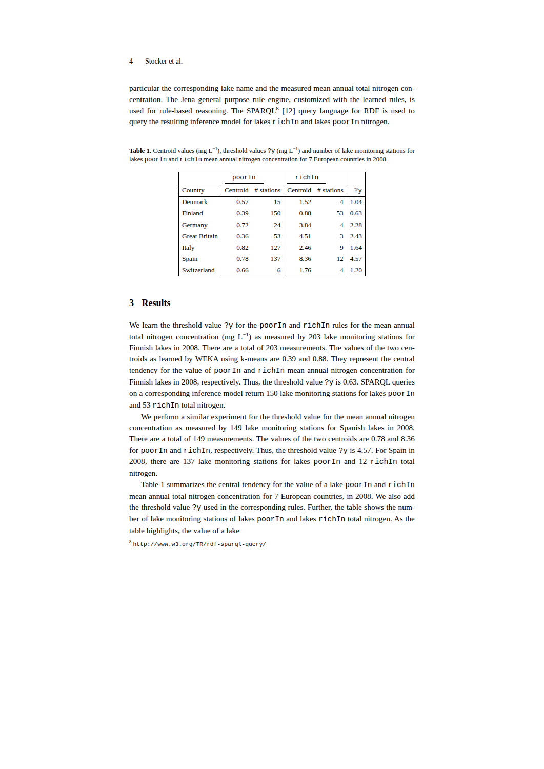4 Stocker et al.
particular the corresponding lake name and the measured mean annual total nitrogen concentration. The Jena general purpose rule engine, customized with the learned rules, is used for rule-based reasoning. The SPARQL8 [12] query language for RDF is used to query the resulting inference model for lakes richIn and lakes poorIn nitrogen.
Table 1. Centroid values (mg L−1), threshold values ?y (mg L−1) and number of lake monitoring stations for lakes poorIn and richIn mean annual nitrogen concentration for 7 European countries in 2008.
| | poorIn | richIn | |
| Country | Centroid | # stations | Centroid | # stations | ?y |
| Denmark | 0.57 | 15 | 1.52 | 4 | 1.04 |
| Finland | 0.39 | 150 | 0.88 | 53 | 0.63 |
| Germany | 0.72 | 24 | 3.84 | 4 | 2.28 |
| Great Britain | 0.36 | 53 | 4.51 | 3 | 2.43 |
| Italy | 0.82 | 127 | 2.46 | 9 | 1.64 |
| Spain | 0.78 | 137 | 8.36 | 12 | 4.57 |
| Switzerland | 0.66 | 6 | 1.76 | 4 | 1.20 |
3 Results
We learn the threshold value ?y for the poorIn and richIn rules for the mean annual total nitrogen concentration (mg L−1) as measured by 203 lake monitoring stations for Finnish lakes in 2008. There are a total of 203 measurements. The values of the two centroids as learned by WEKA using k-means are 0.39 and 0.88. They represent the central tendency for the value of poorIn and richIn mean annual nitrogen concentration for Finnish lakes in 2008, respectively. Thus, the threshold value ?y is 0.63. SPARQL queries on a corresponding inference model return 150 lake monitoring stations for lakes poorIn and 53 richIn total nitrogen.
We perform a similar experiment for the threshold value for the mean annual nitrogen concentration as measured by 149 lake monitoring stations for Spanish lakes in 2008. There are a total of 149 measurements. The values of the two centroids are 0.78 and 8.36 for poorIn and richIn, respectively. Thus, the threshold value ?y is 4.57. For Spain in 2008, there are 137 lake monitoring stations for lakes poorIn and 12 richIn total nitrogen.
Table 1 summarizes the central tendency for the value of a lake poorIn and richIn mean annual total nitrogen concentration for 7 European countries, in 2008. We also add the threshold value ?y used in the corresponding rules. Further, the table shows the number of lake monitoring stations of lakes poorIn and lakes richIn total nitrogen. As the table highlights, the value of a lake
8http://www.w3.org/TR/rdf-sparql-query/